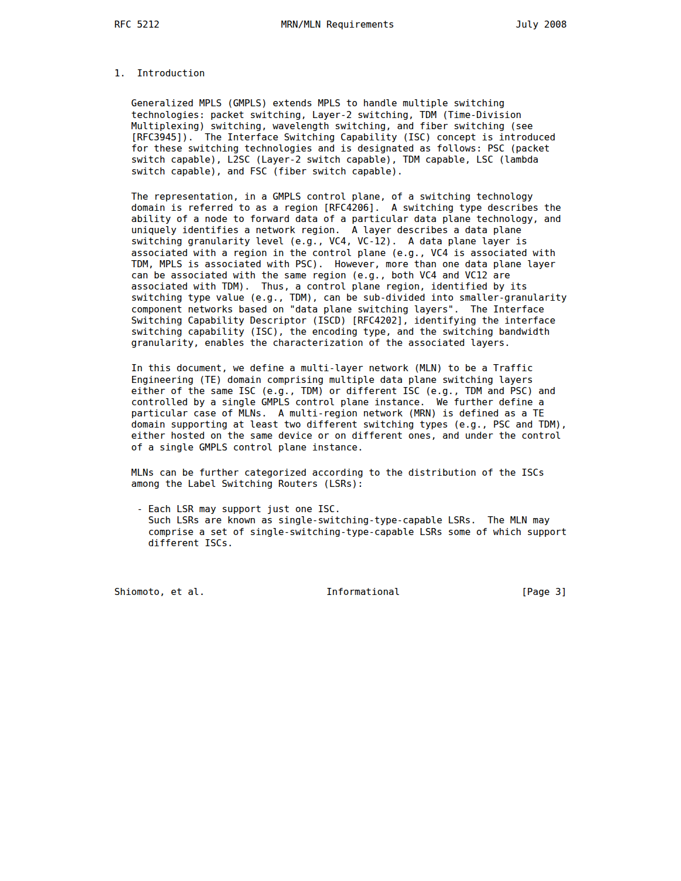RFC 5212 MRN/MLN Requirements July 2008
1. Introduction
Generalized MPLS (GMPLS) extends MPLS to handle multiple switching technologies: packet switching, Layer-2 switching, TDM (Time-Division Multiplexing) switching, wavelength switching, and fiber switching (see [RFC3945]). The Interface Switching Capability (ISC) concept is introduced for these switching technologies and is designated as follows: PSC (packet switch capable), L2SC (Layer-2 switch capable), TDM capable, LSC (lambda switch capable), and FSC (fiber switch capable).
The representation, in a GMPLS control plane, of a switching technology domain is referred to as a region [RFC4206]. A switching type describes the ability of a node to forward data of a particular data plane technology, and uniquely identifies a network region. A layer describes a data plane switching granularity level (e.g., VC4, VC-12). A data plane layer is associated with a region in the control plane (e.g., VC4 is associated with TDM, MPLS is associated with PSC). However, more than one data plane layer can be associated with the same region (e.g., both VC4 and VC12 are associated with TDM). Thus, a control plane region, identified by its switching type value (e.g., TDM), can be sub-divided into smaller-granularity component networks based on "data plane switching layers". The Interface Switching Capability Descriptor (ISCD) [RFC4202], identifying the interface switching capability (ISC), the encoding type, and the switching bandwidth granularity, enables the characterization of the associated layers.
In this document, we define a multi-layer network (MLN) to be a Traffic Engineering (TE) domain comprising multiple data plane switching layers either of the same ISC (e.g., TDM) or different ISC (e.g., TDM and PSC) and controlled by a single GMPLS control plane instance. We further define a particular case of MLNs. A multi-region network (MRN) is defined as a TE domain supporting at least two different switching types (e.g., PSC and TDM), either hosted on the same device or on different ones, and under the control of a single GMPLS control plane instance.
MLNs can be further categorized according to the distribution of the ISCs among the Label Switching Routers (LSRs):
- Each LSR may support just one ISC.
Such LSRs are known as single-switching-type-capable LSRs. The MLN may comprise a set of single-switching-type-capable LSRs some of which support different ISCs.
Shiomoto, et al. Informational [Page 3]